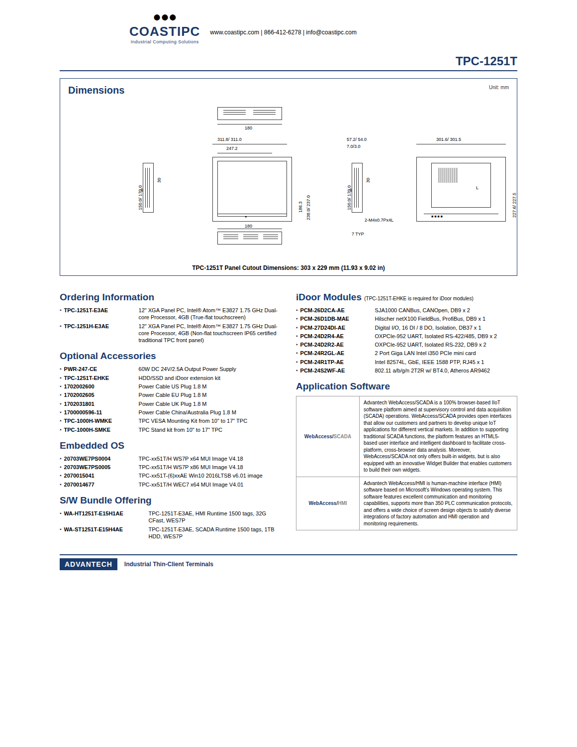●●●
COASTIPC
Industrial Computing Solutions
www.coastipc.com | 866-412-6278 | info@coastipc.com
TPC-1251T
Dimensions
Unit: mm
180
311.8/ 311.0
247.2
●
186.3
238.0/ 237.0
180
150.0/ 170.0
30
9
57.2/ 54.0
7.0/3.0
150.0/ 170.0
30
9
2-M4x0.7Px4L
7 TYP
301.6/ 301.5
L
■ ■ ■ ■
227.6/ 227.5
TPC-1251T Panel Cutout Dimensions: 303 x 229 mm (11.93 x 9.02 in)
Ordering Information
TPC-1251T-E3AE 12" XGA Panel PC, Intel® Atom™ E3827 1.75 GHz Dual-core Processor, 4GB (True-flat touchscreen)
TPC-1251H-E3AE 12" XGA Panel PC, Intel® Atom™ E3827 1.75 GHz Dual-core Processor, 4GB (Non-flat touchscreen IP65 certified traditional TPC front panel)
Optional Accessories
PWR-247-CE 60W DC 24V/2.5A Output Power Supply
TPC-1251T-EHKE HDD/SSD and iDoor extension kit
1702002600 Power Cable US Plug 1.8 M
1702002605 Power Cable EU Plug 1.8 M
1702031801 Power Cable UK Plug 1.8 M
1700000596-11 Power Cable China/Australia Plug 1.8 M
TPC-1000H-WMKE TPC VESA Mounting Kit from 10" to 17" TPC
TPC-1000H-SMKE TPC Stand kit from 10" to 17" TPC
Embedded OS
20703WE7PS0004 TPC-xx51T/H WS7P x64 MUI Image V4.18
20703WE7PS0005 TPC-xx51T/H WS7P x86 MUI Image V4.18
2070015041 TPC-xx51T-(6)xxAE Win10 2016LTSB v6.01 image
2070014677 TPC-xx51T/H WEC7 x64 MUI Image V4.01
S/W Bundle Offering
WA-HT1251T-E15H1AE TPC-1251T-E3AE, HMI Runtime 1500 tags, 32G CFast, WES7P
WA-ST1251T-E15H4AE TPC-1251T-E3AE, SCADA Runtime 1500 tags, 1TB HDD, WES7P
iDoor Modules (TPC-1251T-EHKE is required for iDoor modules)
PCM-26D2CA-AE SJA1000 CANBus, CANOpen, DB9 x 2
PCM-26D1DB-MAE Hilscher netX100 FieldBus, ProfiBus, DB9 x 1
PCM-27D24DI-AE Digital I/O, 16 DI / 8 DO, Isolation, DB37 x 1
PCM-24D2R4-AE OXPCIe-952 UART, Isolated RS-422/485, DB9 x 2
PCM-24D2R2-AE OXPCIe-952 UART, Isolated RS-232, DB9 x 2
PCM-24R2GL-AE 2 Port Giga LAN Intel i350 PCIe mini card
PCM-24R1TP-AE Intel 82574L, GbE, IEEE 1588 PTP, RJ45 x 1
PCM-24S2WF-AE 802.11 a/b/g/n 2T2R w/ BT4.0, Atheros AR9462
Application Software
| WebAccess/ SCADA | Advantech WebAccess/SCADA is a 100% browser-based IIoT software platform aimed at supervisory control and data acquisition (SCADA) operations. WebAccess/SCADA provides open interfaces that allow our customers and partners to develop unique IoT applications for different vertical markets. In addition to supporting traditional SCADA functions, the platform features an HTML5-based user interface and intelligent dashboard to facilitate cross-platform, cross-browser data analysis. Moreover, WebAccess/SCADA not only offers built-in widgets, but is also equipped with an innovative Widget Builder that enables customers to build their own widgets. |
| WebAccess/ HMI | Advantech WebAccess/HMI is human-machine interface (HMI) software based on Microsoft's Windows operating system. This software features excellent communication and monitoring capabilities, supports more than 350 PLC communication protocols, and offers a wide choice of screen design objects to satisfy diverse integrations of factory automation and HMI operation and monitoring requirements. |
ADVANTECH
Industrial Thin-Client Terminals